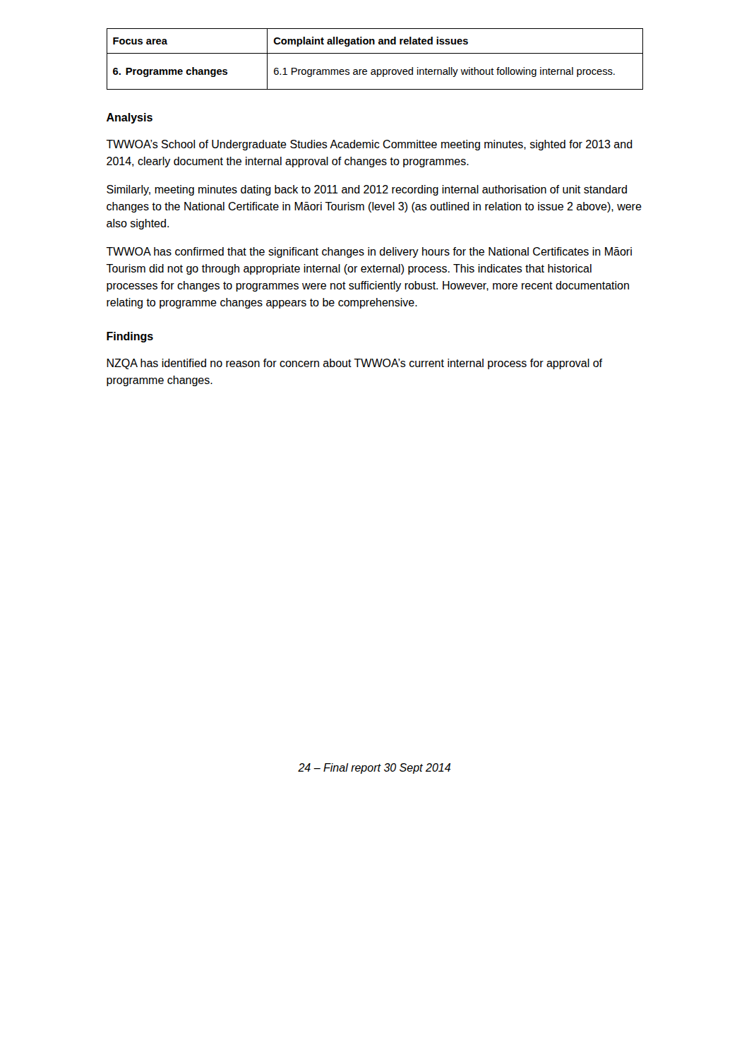| Focus area | Complaint allegation and related issues |
| --- | --- |
| 6. Programme changes | 6.1 Programmes are approved internally without following internal process. |
Analysis
TWWOA’s School of Undergraduate Studies Academic Committee meeting minutes, sighted for 2013 and 2014, clearly document the internal approval of changes to programmes.
Similarly, meeting minutes dating back to 2011 and 2012 recording internal authorisation of unit standard changes to the National Certificate in Māori Tourism (level 3) (as outlined in relation to issue 2 above), were also sighted.
TWWOA has confirmed that the significant changes in delivery hours for the National Certificates in Māori Tourism did not go through appropriate internal (or external) process. This indicates that historical processes for changes to programmes were not sufficiently robust. However, more recent documentation relating to programme changes appears to be comprehensive.
Findings
NZQA has identified no reason for concern about TWWOA’s current internal process for approval of programme changes.
24 – Final report 30 Sept 2014